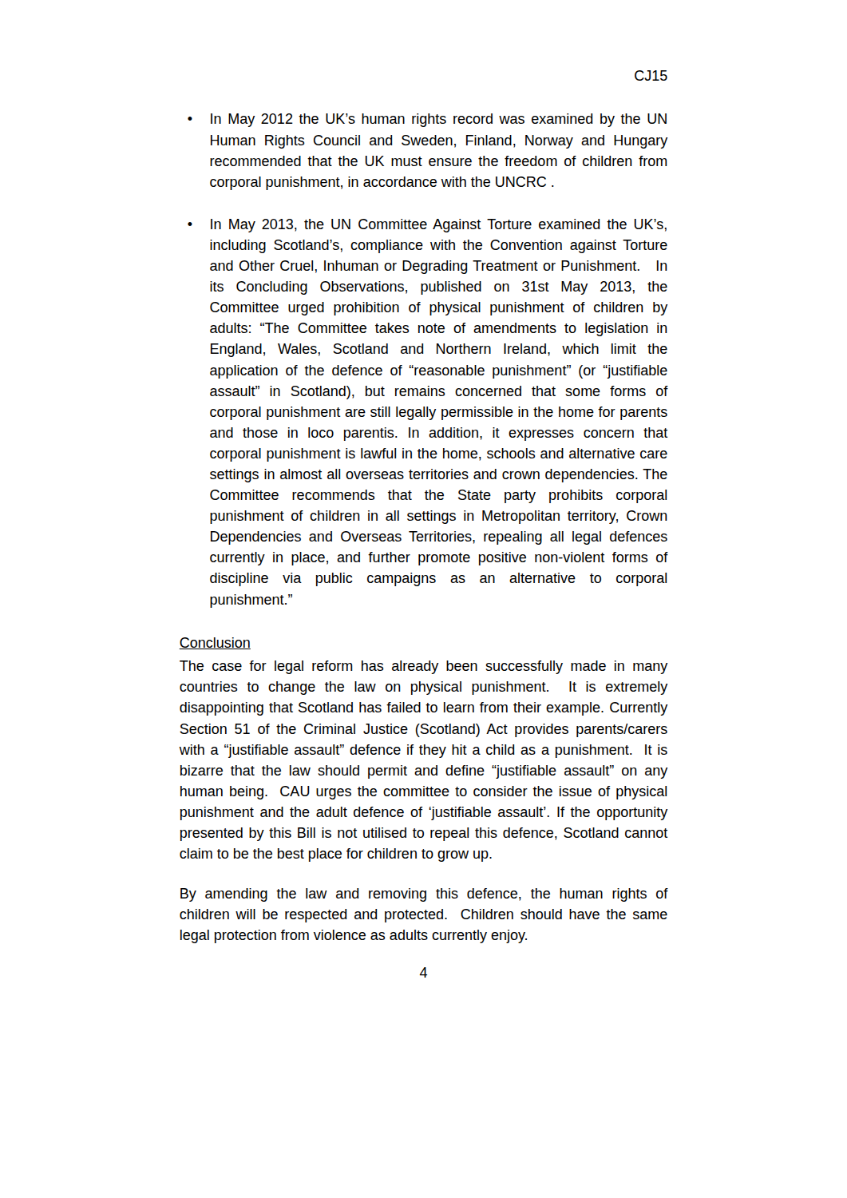CJ15
In May 2012 the UK’s human rights record was examined by the UN Human Rights Council and Sweden, Finland, Norway and Hungary recommended that the UK must ensure the freedom of children from corporal punishment, in accordance with the UNCRC .
In May 2013, the UN Committee Against Torture examined the UK’s, including Scotland’s, compliance with the Convention against Torture and Other Cruel, Inhuman or Degrading Treatment or Punishment. In its Concluding Observations, published on 31st May 2013, the Committee urged prohibition of physical punishment of children by adults: “The Committee takes note of amendments to legislation in England, Wales, Scotland and Northern Ireland, which limit the application of the defence of “reasonable punishment” (or “justifiable assault” in Scotland), but remains concerned that some forms of corporal punishment are still legally permissible in the home for parents and those in loco parentis. In addition, it expresses concern that corporal punishment is lawful in the home, schools and alternative care settings in almost all overseas territories and crown dependencies. The Committee recommends that the State party prohibits corporal punishment of children in all settings in Metropolitan territory, Crown Dependencies and Overseas Territories, repealing all legal defences currently in place, and further promote positive non-violent forms of discipline via public campaigns as an alternative to corporal punishment.”
Conclusion
The case for legal reform has already been successfully made in many countries to change the law on physical punishment. It is extremely disappointing that Scotland has failed to learn from their example. Currently Section 51 of the Criminal Justice (Scotland) Act provides parents/carers with a “justifiable assault” defence if they hit a child as a punishment. It is bizarre that the law should permit and define “justifiable assault” on any human being. CAU urges the committee to consider the issue of physical punishment and the adult defence of ‘justifiable assault’. If the opportunity presented by this Bill is not utilised to repeal this defence, Scotland cannot claim to be the best place for children to grow up.
By amending the law and removing this defence, the human rights of children will be respected and protected. Children should have the same legal protection from violence as adults currently enjoy.
4